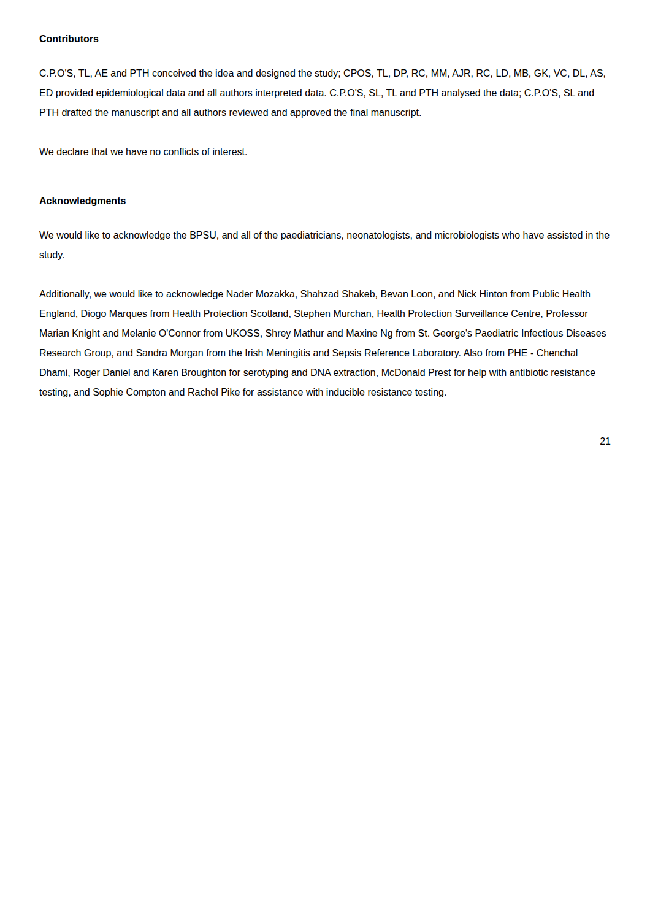Contributors
C.P.O'S, TL, AE and PTH conceived the idea and designed the study; CPOS, TL, DP, RC, MM, AJR, RC, LD, MB, GK, VC, DL, AS, ED provided epidemiological data and all authors interpreted data. C.P.O'S, SL, TL and PTH analysed the data; C.P.O'S, SL and PTH drafted the manuscript and all authors reviewed and approved the final manuscript.
We declare that we have no conflicts of interest.
Acknowledgments
We would like to acknowledge the BPSU, and all of the paediatricians, neonatologists, and microbiologists who have assisted in the study.
Additionally, we would like to acknowledge Nader Mozakka, Shahzad Shakeb, Bevan Loon, and Nick Hinton from Public Health England, Diogo Marques from Health Protection Scotland, Stephen Murchan, Health Protection Surveillance Centre, Professor Marian Knight and Melanie O'Connor from UKOSS, Shrey Mathur and Maxine Ng from St. George's Paediatric Infectious Diseases Research Group, and Sandra Morgan from the Irish Meningitis and Sepsis Reference Laboratory. Also from PHE - Chenchal Dhami, Roger Daniel and Karen Broughton for serotyping and DNA extraction, McDonald Prest for help with antibiotic resistance testing, and Sophie Compton and Rachel Pike for assistance with inducible resistance testing.
21